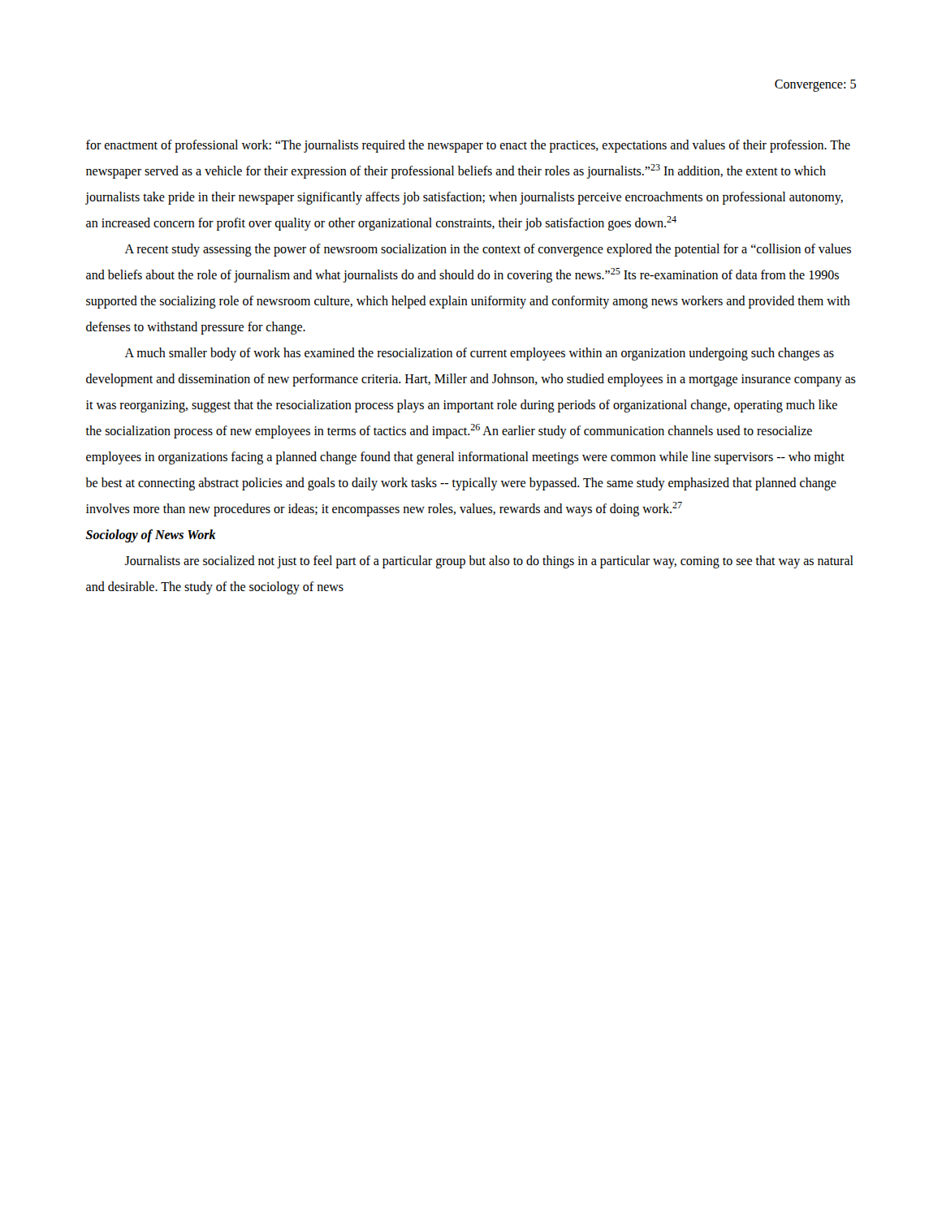Convergence: 5
for enactment of professional work: “The journalists required the newspaper to enact the practices, expectations and values of their profession. The newspaper served as a vehicle for their expression of their professional beliefs and their roles as journalists.”23 In addition, the extent to which journalists take pride in their newspaper significantly affects job satisfaction; when journalists perceive encroachments on professional autonomy, an increased concern for profit over quality or other organizational constraints, their job satisfaction goes down.24
A recent study assessing the power of newsroom socialization in the context of convergence explored the potential for a “collision of values and beliefs about the role of journalism and what journalists do and should do in covering the news.”25 Its re-examination of data from the 1990s supported the socializing role of newsroom culture, which helped explain uniformity and conformity among news workers and provided them with defenses to withstand pressure for change.
A much smaller body of work has examined the resocialization of current employees within an organization undergoing such changes as development and dissemination of new performance criteria. Hart, Miller and Johnson, who studied employees in a mortgage insurance company as it was reorganizing, suggest that the resocialization process plays an important role during periods of organizational change, operating much like the socialization process of new employees in terms of tactics and impact.26 An earlier study of communication channels used to resocialize employees in organizations facing a planned change found that general informational meetings were common while line supervisors -- who might be best at connecting abstract policies and goals to daily work tasks -- typically were bypassed. The same study emphasized that planned change involves more than new procedures or ideas; it encompasses new roles, values, rewards and ways of doing work.27
Sociology of News Work
Journalists are socialized not just to feel part of a particular group but also to do things in a particular way, coming to see that way as natural and desirable. The study of the sociology of news